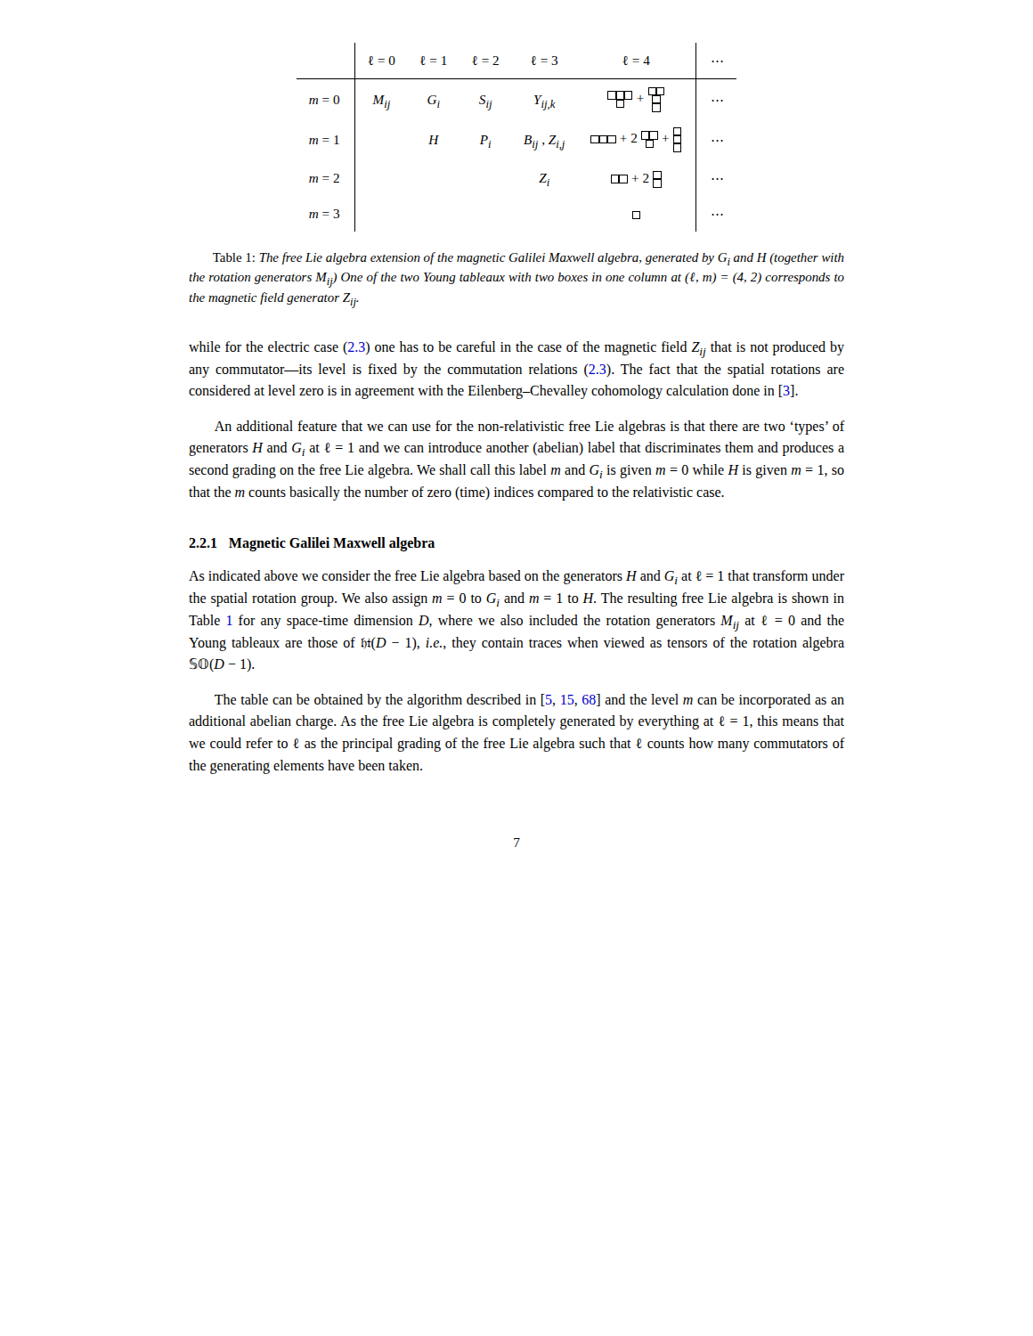| | ℓ = 0 | ℓ = 1 | ℓ = 2 | ℓ = 3 | ℓ = 4 | ⋯ |
| --- | --- | --- | --- | --- | --- | --- |
| m = 0 | M ij | G i | S ij | Y ij,k | + | ⋯ |
| m = 1 | | H | P i | B ij , Z i,j | + 2 + | ⋯ |
| m = 2 | | | | Z i | + 2 | ⋯ |
| m = 3 | | | | | | ⋯ |
Table 1: The free Lie algebra extension of the magnetic Galilei Maxwell algebra, generated by Gi and H (together with the rotation generators Mij) One of the two Young tableaux with two boxes in one column at (ℓ, m) = (4, 2) corresponds to the magnetic field generator Zij.
while for the electric case (2.3) one has to be careful in the case of the magnetic field Zij that is not produced by any commutator—its level is fixed by the commutation relations (2.3). The fact that the spatial rotations are considered at level zero is in agreement with the Eilenberg–Chevalley cohomology calculation done in [3].
An additional feature that we can use for the non-relativistic free Lie algebras is that there are two ‘types’ of generators H and Gi at ℓ = 1 and we can introduce another (abelian) label that discriminates them and produces a second grading on the free Lie algebra. We shall call this label m and Gi is given m = 0 while H is given m = 1, so that the m counts basically the number of zero (time) indices compared to the relativistic case.
2.2.1 Magnetic Galilei Maxwell algebra
As indicated above we consider the free Lie algebra based on the generators H and Gi at ℓ = 1 that transform under the spatial rotation group. We also assign m = 0 to Gi and m = 1 to H. The resulting free Lie algebra is shown in Table 1 for any space-time dimension D, where we also included the rotation generators Mij at ℓ = 0 and the Young tableaux are those of 𝔥𝔱(D − 1), i.e., they contain traces when viewed as tensors of the rotation algebra 𝕊𝕆(D − 1).
The table can be obtained by the algorithm described in [5, 15, 68] and the level m can be incorporated as an additional abelian charge. As the free Lie algebra is completely generated by everything at ℓ = 1, this means that we could refer to ℓ as the principal grading of the free Lie algebra such that ℓ counts how many commutators of the generating elements have been taken.
7